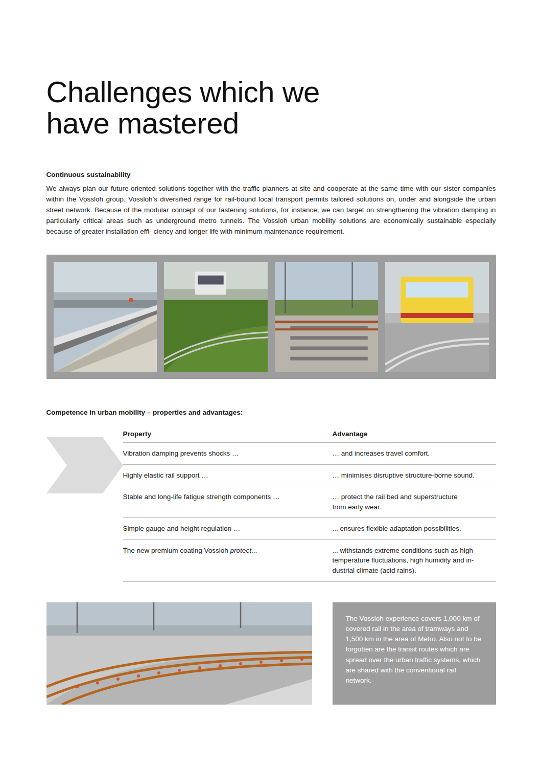Challenges which we
have mastered
Continuous sustainability
We always plan our future-oriented solutions together with the traffic planners at site and cooperate at the same time with our sister companies within the Vossloh group. Vossloh’s diversified range for rail-bound local transport permits tailored solutions on, under and alongside the urban street network. Because of the modular concept of our fastening solutions, for instance, we can target on strengthening the vibration damping in particularly critical areas such as underground metro tunnels. The Vossloh urban mobility solutions are economically sustainable especially because of greater installation effi- ciency and longer life with minimum maintenance requirement.
Competence in urban mobility – properties and advantages:
| Property | Advantage |
| --- | --- |
| Vibration damping prevents shocks … | … and increases travel comfort. |
| Highly elastic rail support … | … minimises disruptive structure-borne sound. |
| Stable and long-life fatigue strength components … | … protect the rail bed and superstructure from early wear. |
| Simple gauge and height regulation … | ... ensures flexible adaptation possibilities. |
| The new premium coating Vossloh protect ... | ... withstands extreme conditions such as high temperature fluctuations, high humidity and in- dustrial climate (acid rains). |
The Vossloh experience covers 1,000 km of covered rail in the area of tramways and 1,500 km in the area of Metro. Also not to be forgotten are the transit routes which are spread over the urban traffic systems, which are shared with the conventional rail network.